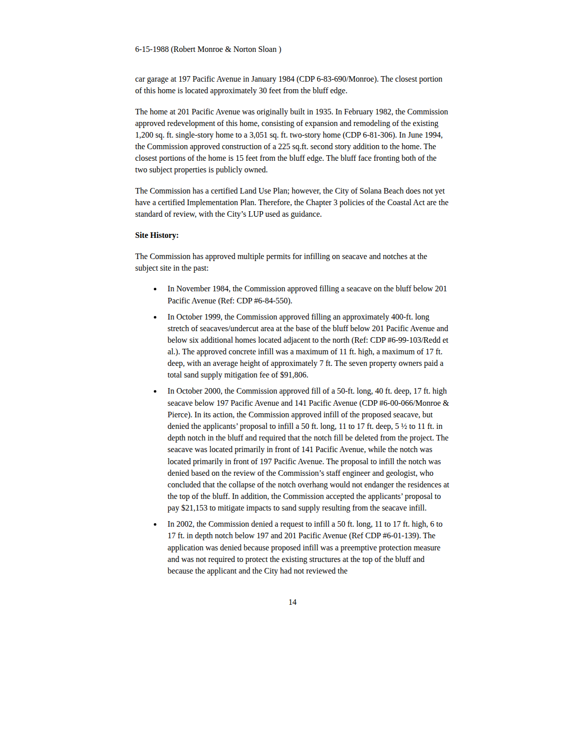6-15-1988 (Robert Monroe & Norton Sloan )
car garage at 197 Pacific Avenue in January 1984 (CDP 6-83-690/Monroe). The closest portion of this home is located approximately 30 feet from the bluff edge.
The home at 201 Pacific Avenue was originally built in 1935. In February 1982, the Commission approved redevelopment of this home, consisting of expansion and remodeling of the existing 1,200 sq. ft. single-story home to a 3,051 sq. ft. two-story home (CDP 6-81-306). In June 1994, the Commission approved construction of a 225 sq.ft. second story addition to the home. The closest portions of the home is 15 feet from the bluff edge. The bluff face fronting both of the two subject properties is publicly owned.
The Commission has a certified Land Use Plan; however, the City of Solana Beach does not yet have a certified Implementation Plan. Therefore, the Chapter 3 policies of the Coastal Act are the standard of review, with the City’s LUP used as guidance.
Site History:
The Commission has approved multiple permits for infilling on seacave and notches at the subject site in the past:
In November 1984, the Commission approved filling a seacave on the bluff below 201 Pacific Avenue (Ref: CDP #6-84-550).
In October 1999, the Commission approved filling an approximately 400-ft. long stretch of seacaves/undercut area at the base of the bluff below 201 Pacific Avenue and below six additional homes located adjacent to the north (Ref: CDP #6-99-103/Redd et al.). The approved concrete infill was a maximum of 11 ft. high, a maximum of 17 ft. deep, with an average height of approximately 7 ft. The seven property owners paid a total sand supply mitigation fee of $91,806.
In October 2000, the Commission approved fill of a 50-ft. long, 40 ft. deep, 17 ft. high seacave below 197 Pacific Avenue and 141 Pacific Avenue (CDP #6-00-066/Monroe & Pierce). In its action, the Commission approved infill of the proposed seacave, but denied the applicants’ proposal to infill a 50 ft. long, 11 to 17 ft. deep, 5 ½ to 11 ft. in depth notch in the bluff and required that the notch fill be deleted from the project. The seacave was located primarily in front of 141 Pacific Avenue, while the notch was located primarily in front of 197 Pacific Avenue. The proposal to infill the notch was denied based on the review of the Commission’s staff engineer and geologist, who concluded that the collapse of the notch overhang would not endanger the residences at the top of the bluff. In addition, the Commission accepted the applicants’ proposal to pay $21,153 to mitigate impacts to sand supply resulting from the seacave infill.
In 2002, the Commission denied a request to infill a 50 ft. long, 11 to 17 ft. high, 6 to 17 ft. in depth notch below 197 and 201 Pacific Avenue (Ref CDP #6-01-139). The application was denied because proposed infill was a preemptive protection measure and was not required to protect the existing structures at the top of the bluff and because the applicant and the City had not reviewed the
14